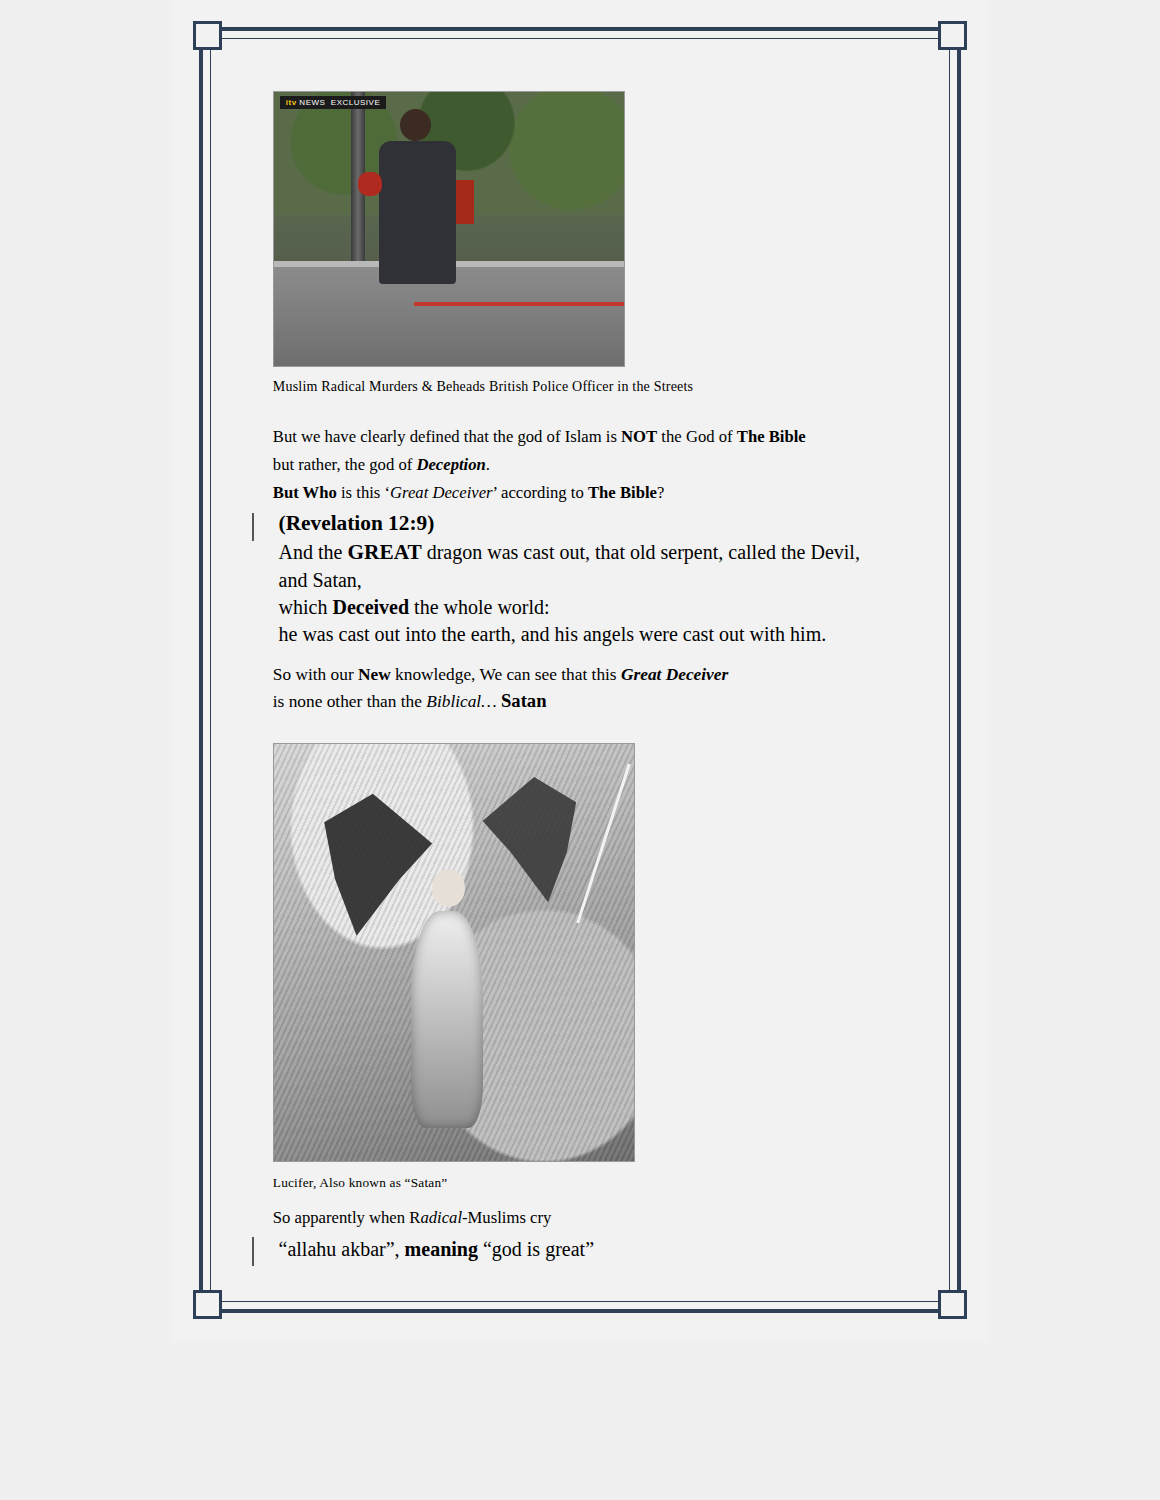itv NEWS EXCLUSIVE
Muslim Radical Murders & Beheads British Police Officer in the Streets
But we have clearly defined that the god of Islam is NOT the God of The Bible
but rather, the god of Deception.
But Who is this ‘Great Deceiver’ according to The Bible?
(Revelation 12:9)
And the GREAT dragon was cast out, that old serpent, called the Devil, and Satan,
which Deceived the whole world:
he was cast out into the earth, and his angels were cast out with him.
So with our New knowledge, We can see that this Great Deceiver
is none other than the Biblical… Satan
Lucifer, Also known as “Satan”
So apparently when Radical-Muslims cry
“allahu akbar”, meaning “god is great”